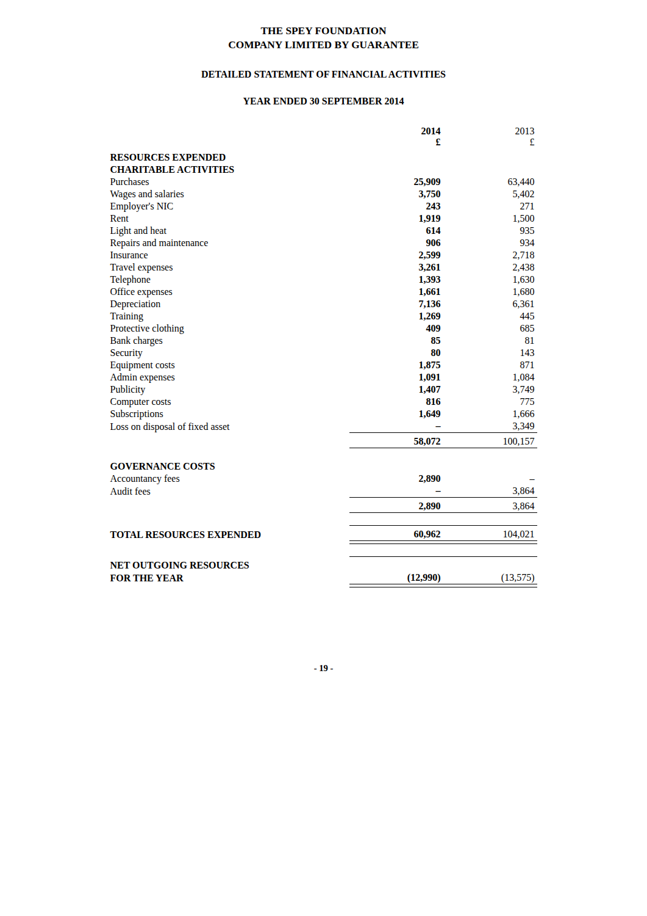THE SPEY FOUNDATION
COMPANY LIMITED BY GUARANTEE
DETAILED STATEMENT OF FINANCIAL ACTIVITIES
YEAR ENDED 30 SEPTEMBER 2014
| | 2014 | 2013 |
| | £ | £ |
| RESOURCES EXPENDED | | |
| CHARITABLE ACTIVITIES | | |
| Purchases | 25,909 | 63,440 |
| Wages and salaries | 3,750 | 5,402 |
| Employer's NIC | 243 | 271 |
| Rent | 1,919 | 1,500 |
| Light and heat | 614 | 935 |
| Repairs and maintenance | 906 | 934 |
| Insurance | 2,599 | 2,718 |
| Travel expenses | 3,261 | 2,438 |
| Telephone | 1,393 | 1,630 |
| Office expenses | 1,661 | 1,680 |
| Depreciation | 7,136 | 6,361 |
| Training | 1,269 | 445 |
| Protective clothing | 409 | 685 |
| Bank charges | 85 | 81 |
| Security | 80 | 143 |
| Equipment costs | 1,875 | 871 |
| Admin expenses | 1,091 | 1,084 |
| Publicity | 1,407 | 3,749 |
| Computer costs | 816 | 775 |
| Subscriptions | 1,649 | 1,666 |
| Loss on disposal of fixed asset | – | 3,349 |
| | 58,072 | 100,157 |
| GOVERNANCE COSTS | | |
| Accountancy fees | 2,890 | – |
| Audit fees | – | 3,864 |
| | 2,890 | 3,864 |
| TOTAL RESOURCES EXPENDED | 60,962 | 104,021 |
| NET OUTGOING RESOURCES | | |
| FOR THE YEAR | (12,990) | (13,575) |
- 19 -